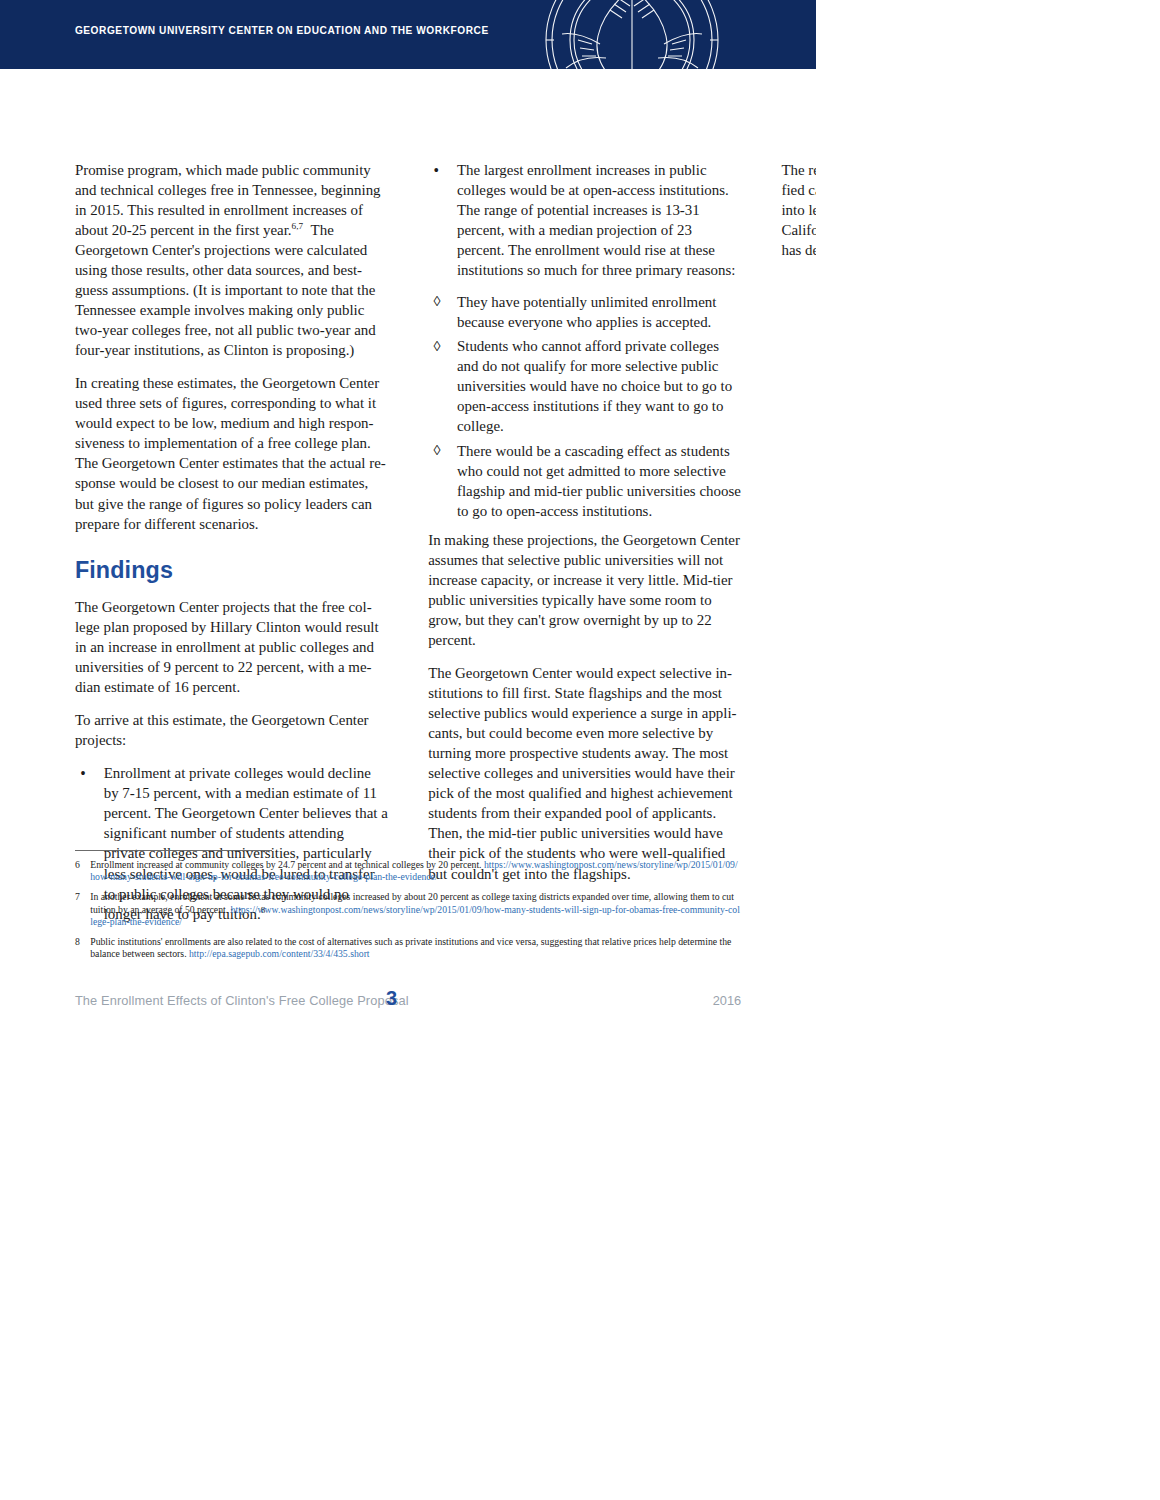GEORGETOWN UNIVERSITY CENTER ON EDUCATION AND THE WORKFORCE
Promise program, which made public community and technical colleges free in Tennessee, beginning in 2015. This resulted in enrollment increases of about 20-25 percent in the first year.6,7 The Georgetown Center's projections were calculated using those results, other data sources, and best-guess assumptions. (It is important to note that the Tennessee example involves making only public two-year colleges free, not all public two-year and four-year institutions, as Clinton is proposing.)
In creating these estimates, the Georgetown Center used three sets of figures, corresponding to what it would expect to be low, medium and high responsiveness to implementation of a free college plan. The Georgetown Center estimates that the actual response would be closest to our median estimates, but give the range of figures so policy leaders can prepare for different scenarios.
Findings
The Georgetown Center projects that the free college plan proposed by Hillary Clinton would result in an increase in enrollment at public colleges and universities of 9 percent to 22 percent, with a median estimate of 16 percent.
To arrive at this estimate, the Georgetown Center projects:
Enrollment at private colleges would decline by 7-15 percent, with a median estimate of 11 percent. The Georgetown Center believes that a significant number of students attending private colleges and universities, particularly less selective ones, would be lured to transfer to public colleges because they would no longer have to pay tuition.8
The largest enrollment increases in public colleges would be at open-access institutions. The range of potential increases is 13-31 percent, with a median projection of 23 percent. The enrollment would rise at these institutions so much for three primary reasons:
They have potentially unlimited enrollment because everyone who applies is accepted.
Students who cannot afford private colleges and do not qualify for more selective public universities would have no choice but to go to open-access institutions if they want to go to college.
There would be a cascading effect as students who could not get admitted to more selective flagship and mid-tier public universities choose to go to open-access institutions.
In making these projections, the Georgetown Center assumes that selective public universities will not increase capacity, or increase it very little. Mid-tier public universities typically have some room to grow, but they can't grow overnight by up to 22 percent.
The Georgetown Center would expect selective institutions to fill first. State flagships and the most selective publics would experience a surge in applicants, but could become even more selective by turning more prospective students away. The most selective colleges and universities would have their pick of the most qualified and highest achievement students from their expanded pool of applicants. Then, the mid-tier public universities would have their pick of the students who were well-qualified but couldn't get into the flagships.
The result is that, in a cascading effect, less qualified candidates would get bumped down the chain into less-selective and open-access colleges. California's three-tiered public university system has demonstrated
6 Enrollment increased at community colleges by 24.7 percent and at technical colleges by 20 percent. https://www.washingtonpost.com/news/storyline/wp/2015/01/09/how-many-students-will-sign-up-for-obamas-free-community-college-plan-the-evidence/
7 In another example, enrollment at some Texas community colleges increased by about 20 percent as college taxing districts expanded over time, allowing them to cut tuition by an average of 50 percent. https://www.washingtonpost.com/news/storyline/wp/2015/01/09/how-many-students-will-sign-up-for-obamas-free-community-college-plan-the-evidence/
8 Public institutions' enrollments are also related to the cost of alternatives such as private institutions and vice versa, suggesting that relative prices help determine the balance between sectors. http://epa.sagepub.com/content/33/4/435.short
The Enrollment Effects of Clinton's Free College Proposal
3
2016